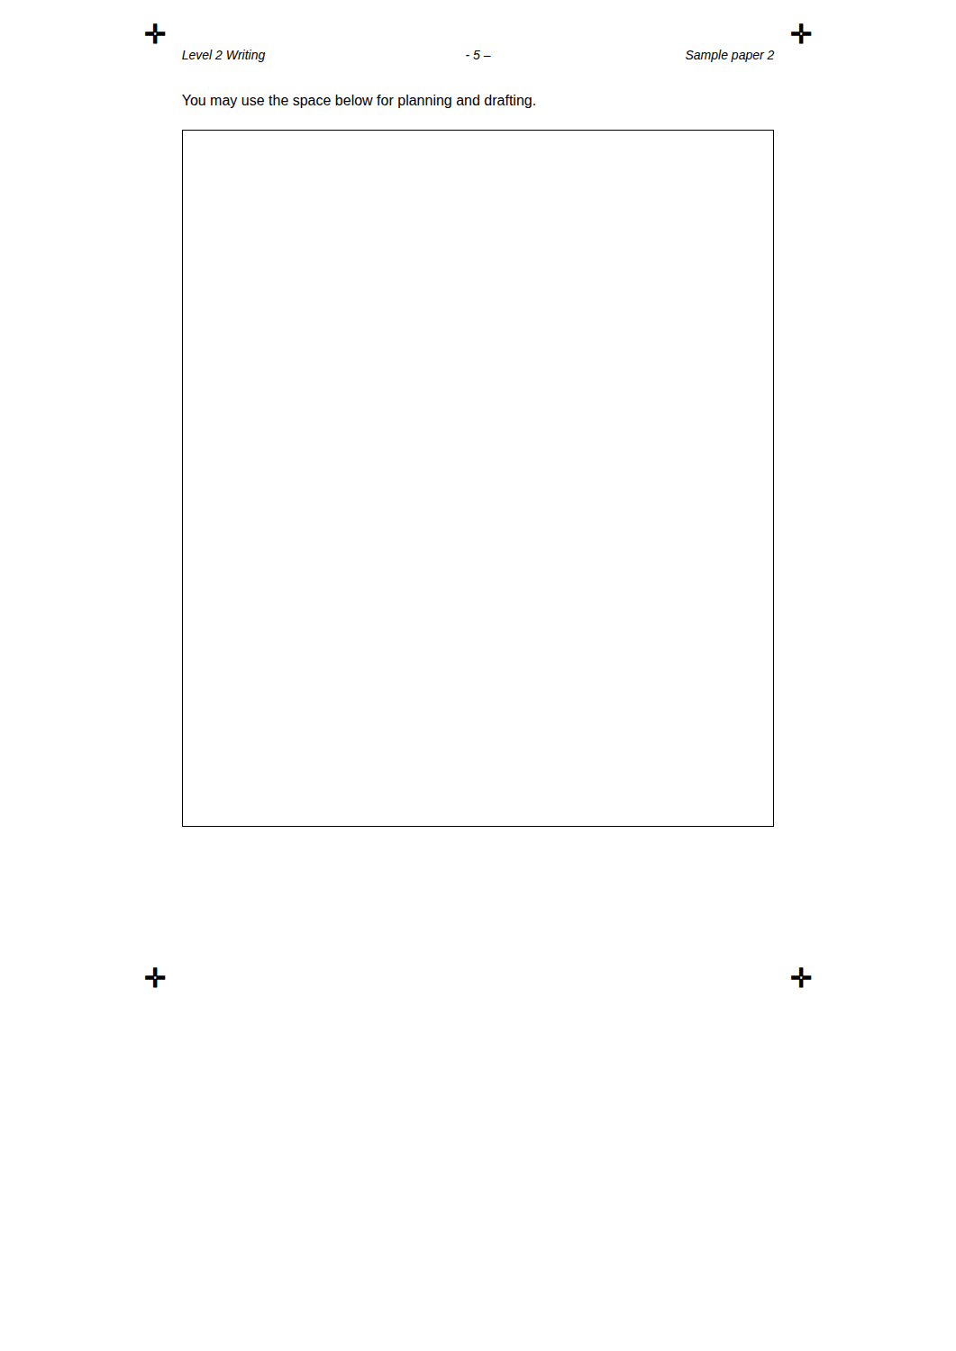✛ ✛ ✛ ✛
Level 2 Writing
- 5 –
Sample paper 2
You may use the space below for planning and drafting.